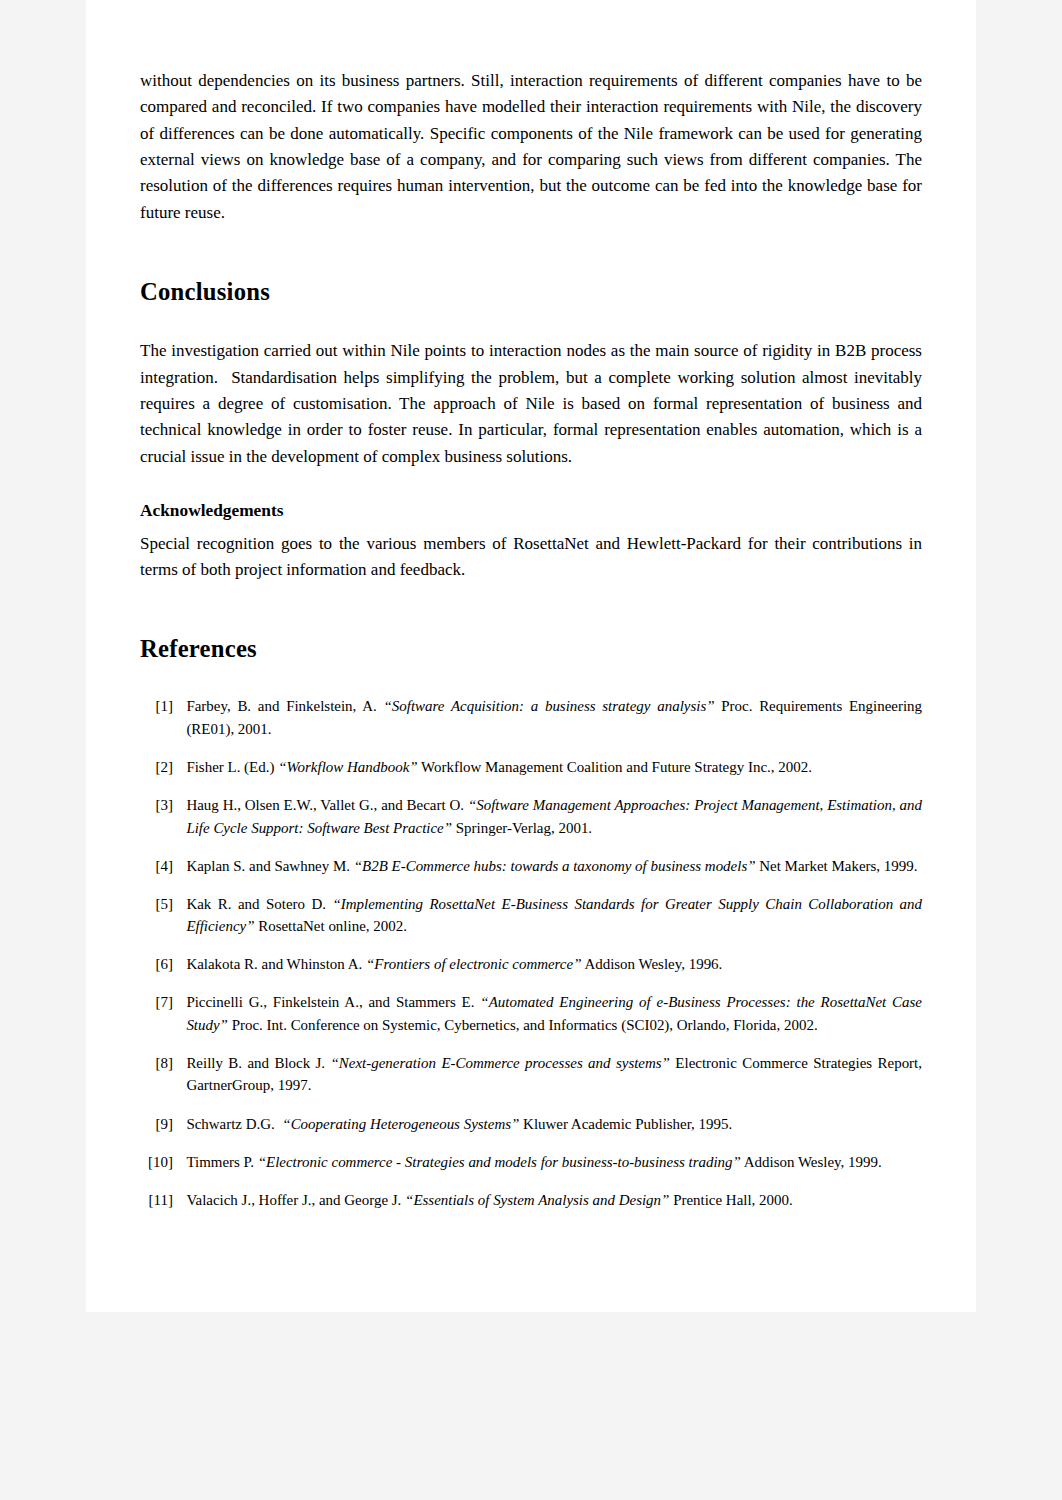without dependencies on its business partners. Still, interaction requirements of different companies have to be compared and reconciled. If two companies have modelled their interaction requirements with Nile, the discovery of differences can be done automatically. Specific components of the Nile framework can be used for generating external views on knowledge base of a company, and for comparing such views from different companies. The resolution of the differences requires human intervention, but the outcome can be fed into the knowledge base for future reuse.
Conclusions
The investigation carried out within Nile points to interaction nodes as the main source of rigidity in B2B process integration. Standardisation helps simplifying the problem, but a complete working solution almost inevitably requires a degree of customisation. The approach of Nile is based on formal representation of business and technical knowledge in order to foster reuse. In particular, formal representation enables automation, which is a crucial issue in the development of complex business solutions.
Acknowledgements
Special recognition goes to the various members of RosettaNet and Hewlett-Packard for their contributions in terms of both project information and feedback.
References
[1]
Farbey, B. and Finkelstein, A. “Software Acquisition: a business strategy analysis” Proc. Requirements Engineering (RE01), 2001.
[2]
Fisher L. (Ed.) “Workflow Handbook” Workflow Management Coalition and Future Strategy Inc., 2002.
[3]
Haug H., Olsen E.W., Vallet G., and Becart O. “Software Management Approaches: Project Management, Estimation, and Life Cycle Support: Software Best Practice” Springer-Verlag, 2001.
[4]
Kaplan S. and Sawhney M. “B2B E-Commerce hubs: towards a taxonomy of business models” Net Market Makers, 1999.
[5]
Kak R. and Sotero D. “Implementing RosettaNet E-Business Standards for Greater Supply Chain Collaboration and Efficiency” RosettaNet online, 2002.
[6]
Kalakota R. and Whinston A. “Frontiers of electronic commerce” Addison Wesley, 1996.
[7]
Piccinelli G., Finkelstein A., and Stammers E. “Automated Engineering of e-Business Processes: the RosettaNet Case Study” Proc. Int. Conference on Systemic, Cybernetics, and Informatics (SCI02), Orlando, Florida, 2002.
[8]
Reilly B. and Block J. “Next-generation E-Commerce processes and systems” Electronic Commerce Strategies Report, GartnerGroup, 1997.
[9]
Schwartz D.G. “Cooperating Heterogeneous Systems” Kluwer Academic Publisher, 1995.
[10]
Timmers P. “Electronic commerce - Strategies and models for business-to-business trading” Addison Wesley, 1999.
[11]
Valacich J., Hoffer J., and George J. “Essentials of System Analysis and Design” Prentice Hall, 2000.